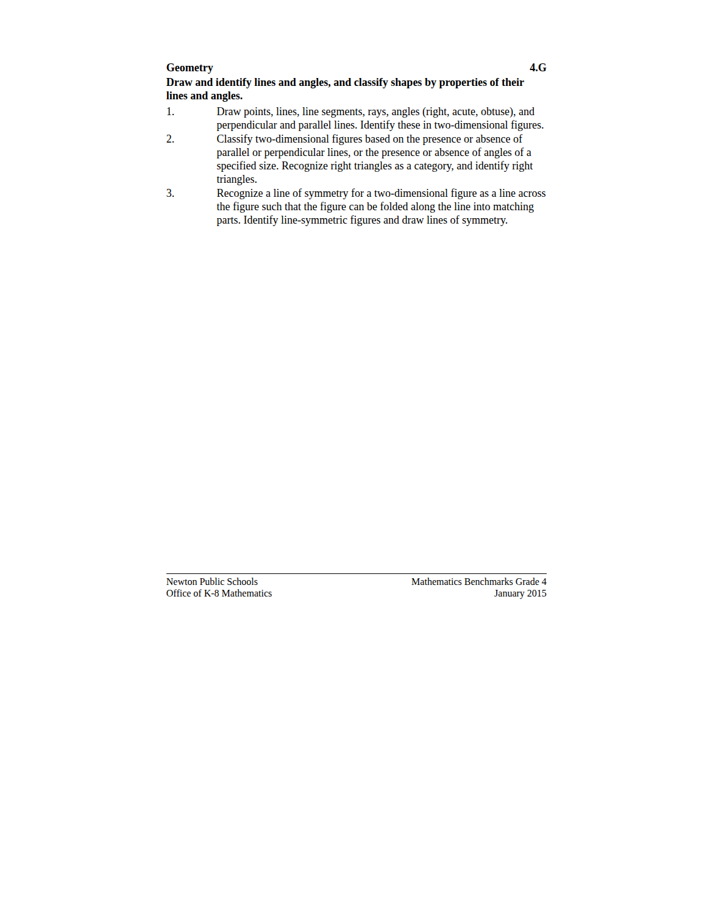Geometry 4.G
Draw and identify lines and angles, and classify shapes by properties of their lines and angles.
1. Draw points, lines, line segments, rays, angles (right, acute, obtuse), and perpendicular and parallel lines. Identify these in two-dimensional figures.
2. Classify two-dimensional figures based on the presence or absence of parallel or perpendicular lines, or the presence or absence of angles of a specified size. Recognize right triangles as a category, and identify right triangles.
3. Recognize a line of symmetry for a two-dimensional figure as a line across the figure such that the figure can be folded along the line into matching parts. Identify line-symmetric figures and draw lines of symmetry.
Newton Public Schools Mathematics Benchmarks Grade 4
Office of K-8 Mathematics January 2015